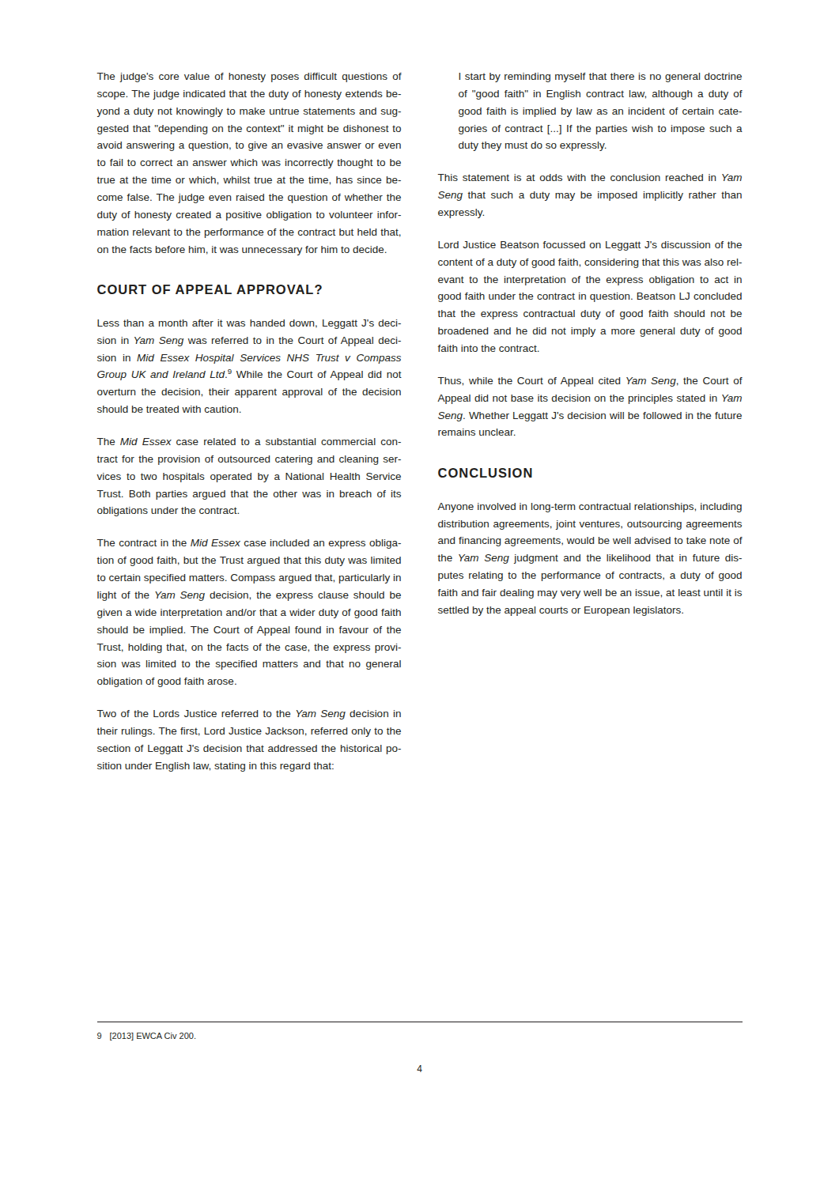The judge's core value of honesty poses difficult questions of scope. The judge indicated that the duty of honesty extends beyond a duty not knowingly to make untrue statements and suggested that "depending on the context" it might be dishonest to avoid answering a question, to give an evasive answer or even to fail to correct an answer which was incorrectly thought to be true at the time or which, whilst true at the time, has since become false. The judge even raised the question of whether the duty of honesty created a positive obligation to volunteer information relevant to the performance of the contract but held that, on the facts before him, it was unnecessary for him to decide.
Court of Appeal approval?
Less than a month after it was handed down, Leggatt J's decision in Yam Seng was referred to in the Court of Appeal decision in Mid Essex Hospital Services NHS Trust v Compass Group UK and Ireland Ltd.9 While the Court of Appeal did not overturn the decision, their apparent approval of the decision should be treated with caution.
The Mid Essex case related to a substantial commercial contract for the provision of outsourced catering and cleaning services to two hospitals operated by a National Health Service Trust. Both parties argued that the other was in breach of its obligations under the contract.
The contract in the Mid Essex case included an express obligation of good faith, but the Trust argued that this duty was limited to certain specified matters. Compass argued that, particularly in light of the Yam Seng decision, the express clause should be given a wide interpretation and/or that a wider duty of good faith should be implied. The Court of Appeal found in favour of the Trust, holding that, on the facts of the case, the express provision was limited to the specified matters and that no general obligation of good faith arose.
Two of the Lords Justice referred to the Yam Seng decision in their rulings. The first, Lord Justice Jackson, referred only to the section of Leggatt J's decision that addressed the historical position under English law, stating in this regard that:
I start by reminding myself that there is no general doctrine of "good faith" in English contract law, although a duty of good faith is implied by law as an incident of certain categories of contract [...] If the parties wish to impose such a duty they must do so expressly.
This statement is at odds with the conclusion reached in Yam Seng that such a duty may be imposed implicitly rather than expressly.
Lord Justice Beatson focussed on Leggatt J's discussion of the content of a duty of good faith, considering that this was also relevant to the interpretation of the express obligation to act in good faith under the contract in question. Beatson LJ concluded that the express contractual duty of good faith should not be broadened and he did not imply a more general duty of good faith into the contract.
Thus, while the Court of Appeal cited Yam Seng, the Court of Appeal did not base its decision on the principles stated in Yam Seng. Whether Leggatt J's decision will be followed in the future remains unclear.
Conclusion
Anyone involved in long-term contractual relationships, including distribution agreements, joint ventures, outsourcing agreements and financing agreements, would be well advised to take note of the Yam Seng judgment and the likelihood that in future disputes relating to the performance of contracts, a duty of good faith and fair dealing may very well be an issue, at least until it is settled by the appeal courts or European legislators.
9[2013] EWCA Civ 200.
4